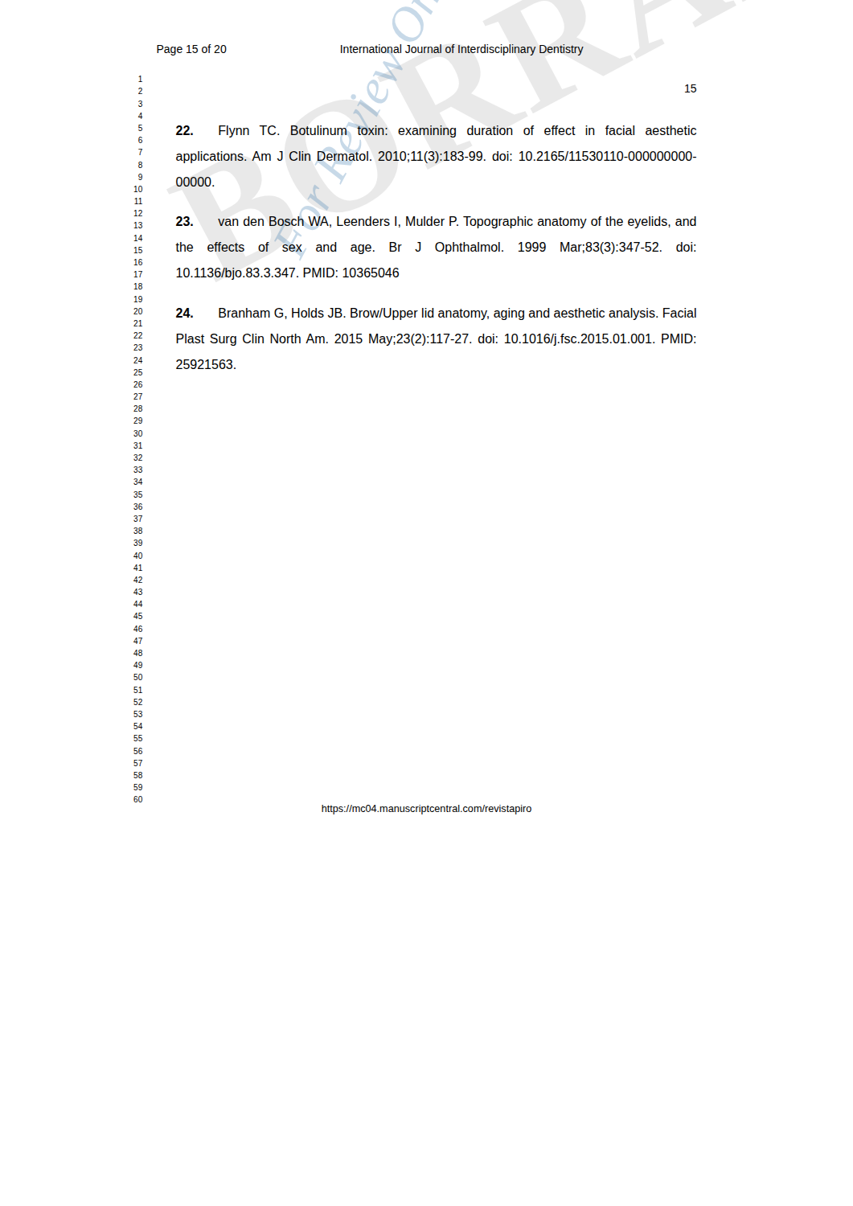Page 15 of 20 International Journal of Interdisciplinary Dentistry
15
12345 678910 1112131415 1617181920 2122232425 2627282930 3132333435 3637383940 4142434445 4647484950 5152535455 5657585960
BORRADOR
For Review Only
22. Flynn TC. Botulinum toxin: examining duration of effect in facial aesthetic applications. Am J Clin Dermatol. 2010;11(3):183-99. doi: 10.2165/11530110-000000000-00000.
23. van den Bosch WA, Leenders I, Mulder P. Topographic anatomy of the eyelids, and the effects of sex and age. Br J Ophthalmol. 1999 Mar;83(3):347-52. doi: 10.1136/bjo.83.3.347. PMID: 10365046
24. Branham G, Holds JB. Brow/Upper lid anatomy, aging and aesthetic analysis. Facial Plast Surg Clin North Am. 2015 May;23(2):117-27. doi: 10.1016/j.fsc.2015.01.001. PMID: 25921563.
https://mc04.manuscriptcentral.com/revistapiro